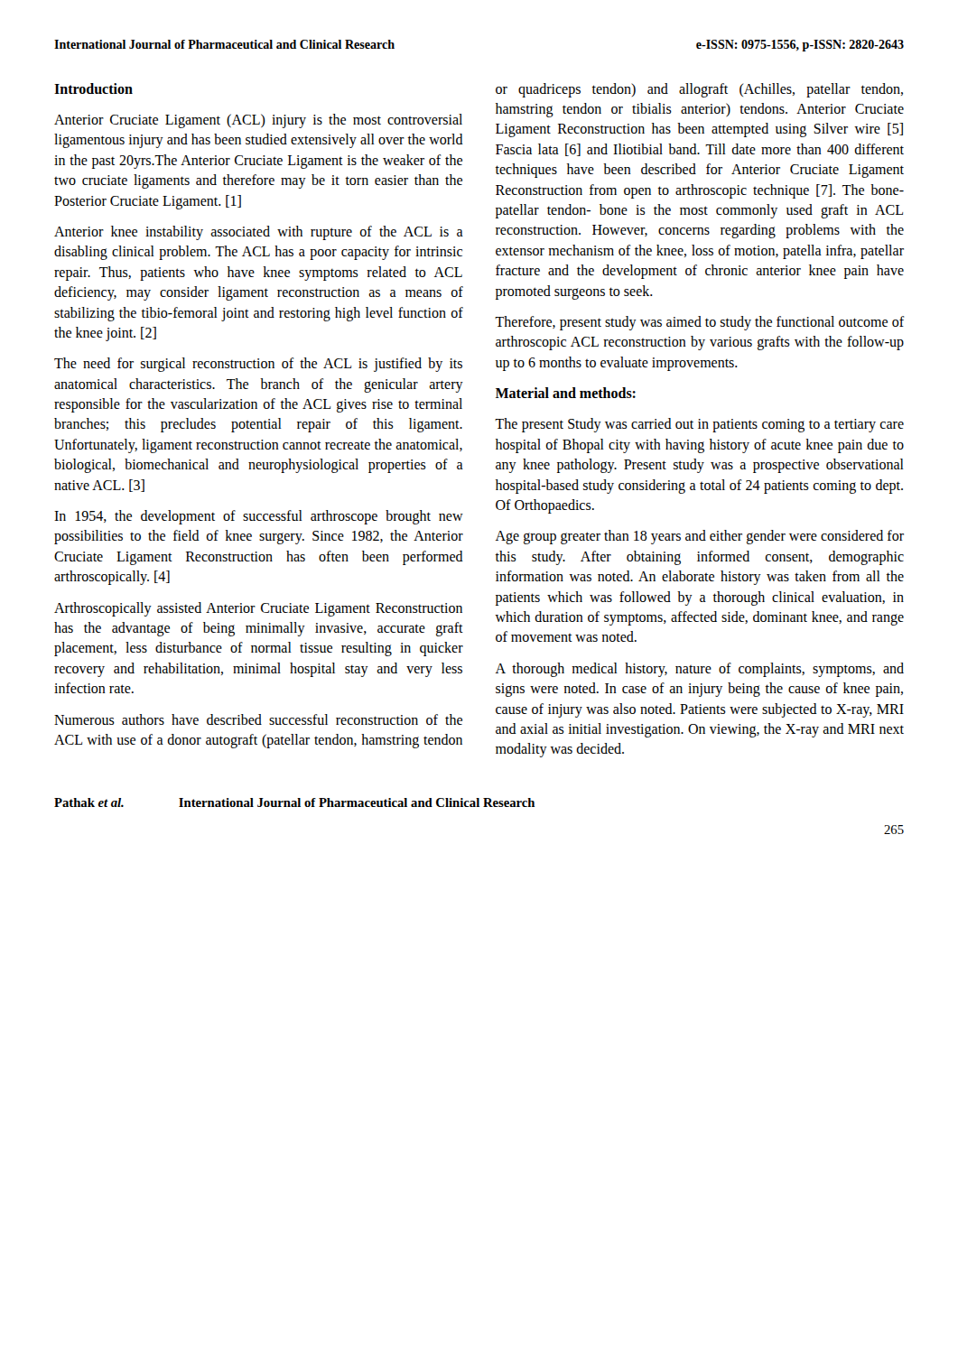International Journal of Pharmaceutical and Clinical Research e-ISSN: 0975-1556, p-ISSN: 2820-2643
Introduction
Anterior Cruciate Ligament (ACL) injury is the most controversial ligamentous injury and has been studied extensively all over the world in the past 20yrs.The Anterior Cruciate Ligament is the weaker of the two cruciate ligaments and therefore may be it torn easier than the Posterior Cruciate Ligament. [1]
Anterior knee instability associated with rupture of the ACL is a disabling clinical problem. The ACL has a poor capacity for intrinsic repair. Thus, patients who have knee symptoms related to ACL deficiency, may consider ligament reconstruction as a means of stabilizing the tibio-femoral joint and restoring high level function of the knee joint. [2]
The need for surgical reconstruction of the ACL is justified by its anatomical characteristics. The branch of the genicular artery responsible for the vascularization of the ACL gives rise to terminal branches; this precludes potential repair of this ligament. Unfortunately, ligament reconstruction cannot recreate the anatomical, biological, biomechanical and neurophysiological properties of a native ACL. [3]
In 1954, the development of successful arthroscope brought new possibilities to the field of knee surgery. Since 1982, the Anterior Cruciate Ligament Reconstruction has often been performed arthroscopically. [4]
Arthroscopically assisted Anterior Cruciate Ligament Reconstruction has the advantage of being minimally invasive, accurate graft placement, less disturbance of normal tissue resulting in quicker recovery and rehabilitation, minimal hospital stay and very less infection rate.
Numerous authors have described successful reconstruction of the ACL with use of a donor autograft (patellar tendon, hamstring tendon or quadriceps tendon) and allograft (Achilles, patellar tendon, hamstring tendon or tibialis anterior) tendons. Anterior Cruciate Ligament Reconstruction has been attempted using Silver wire [5] Fascia lata [6] and Iliotibial band. Till date more than 400 different techniques have been described for Anterior Cruciate Ligament Reconstruction from open to arthroscopic technique [7]. The bone- patellar tendon- bone is the most commonly used graft in ACL reconstruction. However, concerns regarding problems with the extensor mechanism of the knee, loss of motion, patella infra, patellar fracture and the development of chronic anterior knee pain have promoted surgeons to seek.
Therefore, present study was aimed to study the functional outcome of arthroscopic ACL reconstruction by various grafts with the follow-up up to 6 months to evaluate improvements.
Material and methods:
The present Study was carried out in patients coming to a tertiary care hospital of Bhopal city with having history of acute knee pain due to any knee pathology. Present study was a prospective observational hospital-based study considering a total of 24 patients coming to dept. Of Orthopaedics.
Age group greater than 18 years and either gender were considered for this study. After obtaining informed consent, demographic information was noted. An elaborate history was taken from all the patients which was followed by a thorough clinical evaluation, in which duration of symptoms, affected side, dominant knee, and range of movement was noted.
A thorough medical history, nature of complaints, symptoms, and signs were noted. In case of an injury being the cause of knee pain, cause of injury was also noted. Patients were subjected to X-ray, MRI and axial as initial investigation. On viewing, the X-ray and MRI next modality was decided.
Pathak et al. International Journal of Pharmaceutical and Clinical Research
265